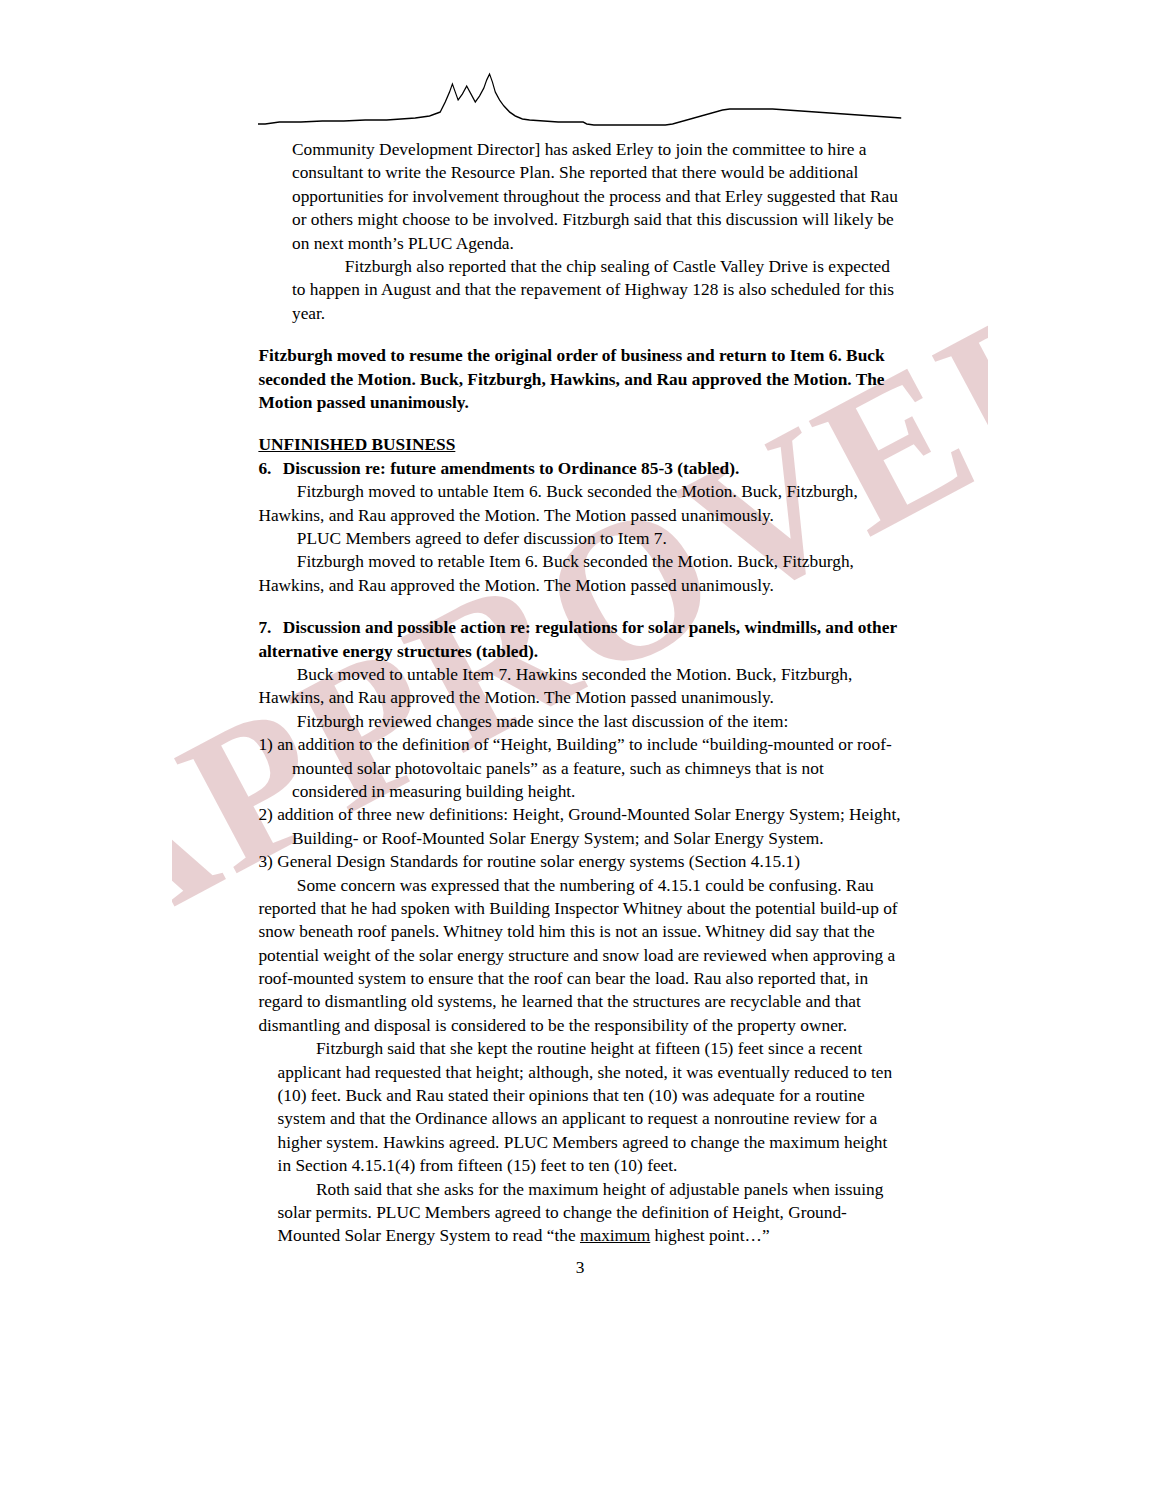APPROVED
Community Development Director] has asked Erley to join the committee to hire a consultant to write the Resource Plan. She reported that there would be additional opportunities for involvement throughout the process and that Erley suggested that Rau or others might choose to be involved. Fitzburgh said that this discussion will likely be on next month’s PLUC Agenda.
Fitzburgh also reported that the chip sealing of Castle Valley Drive is expected to happen in August and that the repavement of Highway 128 is also scheduled for this year.
Fitzburgh moved to resume the original order of business and return to Item 6. Buck seconded the Motion. Buck, Fitzburgh, Hawkins, and Rau approved the Motion. The Motion passed unanimously.
UNFINISHED BUSINESS
6. Discussion re: future amendments to Ordinance 85-3 (tabled).
Fitzburgh moved to untable Item 6. Buck seconded the Motion. Buck, Fitzburgh, Hawkins, and Rau approved the Motion. The Motion passed unanimously.
PLUC Members agreed to defer discussion to Item 7.
Fitzburgh moved to retable Item 6. Buck seconded the Motion. Buck, Fitzburgh, Hawkins, and Rau approved the Motion. The Motion passed unanimously.
7. Discussion and possible action re: regulations for solar panels, windmills, and other alternative energy structures (tabled).
Buck moved to untable Item 7. Hawkins seconded the Motion. Buck, Fitzburgh, Hawkins, and Rau approved the Motion. The Motion passed unanimously.
Fitzburgh reviewed changes made since the last discussion of the item:
1) an addition to the definition of “Height, Building” to include “building-mounted or roof-mounted solar photovoltaic panels” as a feature, such as chimneys that is not considered in measuring building height.
2) addition of three new definitions: Height, Ground-Mounted Solar Energy System; Height, Building- or Roof-Mounted Solar Energy System; and Solar Energy System.
3) General Design Standards for routine solar energy systems (Section 4.15.1)
Some concern was expressed that the numbering of 4.15.1 could be confusing. Rau reported that he had spoken with Building Inspector Whitney about the potential build-up of snow beneath roof panels. Whitney told him this is not an issue. Whitney did say that the potential weight of the solar energy structure and snow load are reviewed when approving a roof-mounted system to ensure that the roof can bear the load. Rau also reported that, in regard to dismantling old systems, he learned that the structures are recyclable and that dismantling and disposal is considered to be the responsibility of the property owner.
Fitzburgh said that she kept the routine height at fifteen (15) feet since a recent applicant had requested that height; although, she noted, it was eventually reduced to ten (10) feet. Buck and Rau stated their opinions that ten (10) was adequate for a routine system and that the Ordinance allows an applicant to request a nonroutine review for a higher system. Hawkins agreed. PLUC Members agreed to change the maximum height in Section 4.15.1(4) from fifteen (15) feet to ten (10) feet.
Roth said that she asks for the maximum height of adjustable panels when issuing solar permits. PLUC Members agreed to change the definition of Height, Ground-Mounted Solar Energy System to read “the maximum highest point…”
3